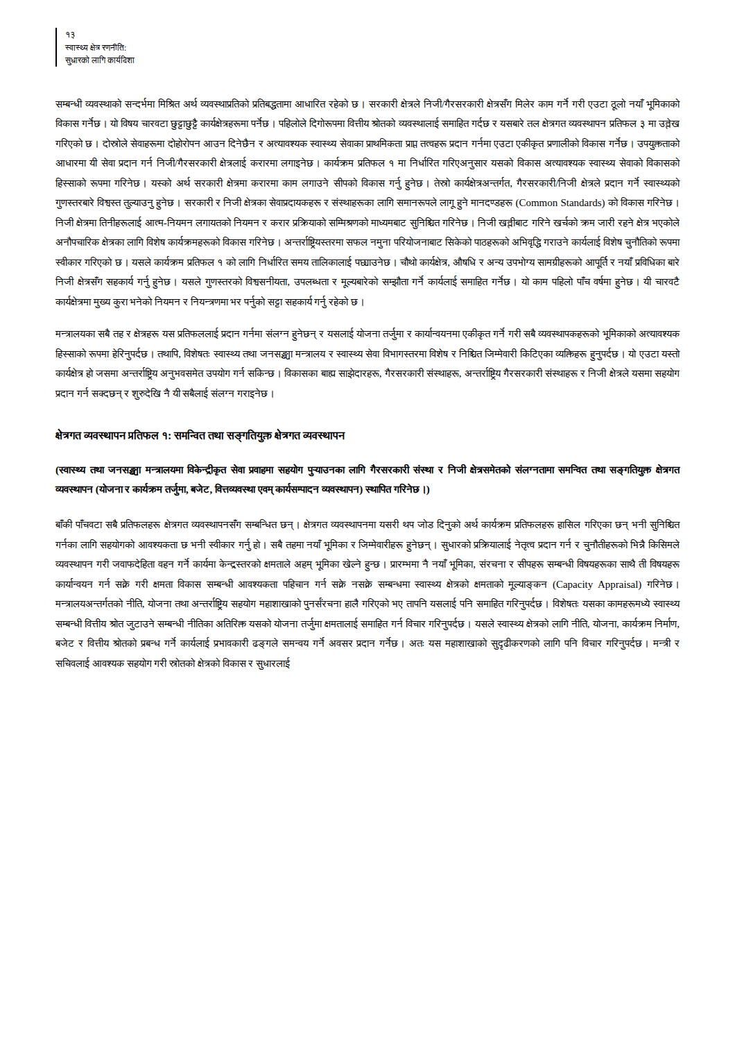१३
स्वास्थ्य क्षेत्र रणनीति:
सुधारको लागि कार्यदिशा
सम्बन्धी व्यवस्थाको सन्दर्भमा मिश्रित अर्थ व्यवस्थाप्रतिको प्रतिबद्धतामा आधारित रहेको छ। सरकारी क्षेत्रले निजी/गैरसरकारी क्षेत्रसँग मिलेर काम गर्ने गरी एउटा ठूलो नयाँ भूमिकाको विकास गर्नेछ। यो विषय चारवटा छुट्टाछुट्टै कार्यक्षेत्रहरूमा पर्नेछ। पहिलोले दिगोरूपमा वित्तीय श्रोतको व्यवस्थालाई समाहित गर्दछ र यसबारे तल क्षेत्रगत व्यवस्थापन प्रतिफल ३ मा उल्लेख गरिएको छ। दोस्रोले सेवाहरूमा दोहोरोपन आउन दिनेछैन र अत्यावश्यक स्वास्थ्य सेवाका प्राथमिकता प्राप्त तत्वहरू प्रदान गर्नमा एउटा एकीकृत प्रणालीको विकास गर्नेछ। उपयुक्तताको आधारमा यी सेवा प्रदान गर्न निजी/गैरसरकारी क्षेत्रलाई करारमा लगाइनेछ। कार्यक्रम प्रतिफल १ मा निर्धारित गरिएअनुसार यसको विकास अत्यावश्यक स्वास्थ्य सेवाको विकासको हिस्साको रूपमा गरिनेछ। यस्को अर्थ सरकारी क्षेत्रमा करारमा काम लगाउने सीपको विकास गर्नु हुनेछ। तेस्रो कार्यक्षेत्रअन्तर्गत, गैरसरकारी/निजी क्षेत्रले प्रदान गर्ने स्वास्थ्यको गुणस्तरबारे विश्वस्त तुल्याउनु हुनेछ। सरकारी र निजी क्षेत्रका सेवाप्रदायकहरू र संस्थाहरूका लागि समानरूपले लागू हुने मानदण्डहरू (Common Standards) को विकास गरिनेछ। निजी क्षेत्रमा तिनीहरूलाई आत्म-नियमन लगायतको नियमन र करार प्रक्रियाको सम्मिश्रणको माध्यमबाट सुनिश्चित गरिनेछ। निजी खल्लीबाट गरिने खर्चको क्रम जारी रहने क्षेत्र भएकोले अनौपचारिक क्षेत्रका लागि विशेष कार्यक्रमहरूको विकास गरिनेछ। अन्तर्राष्ट्रियस्तरमा सफल नमुना परियोजनाबाट सिकेको पाठहरूको अभिवृद्धि गराउने कार्यलाई विशेष चुनौतिको रूपमा स्वीकार गरिएको छ। यसले कार्यक्रम प्रतिफल १ को लागि निर्धारित समय तालिकालाई पछ्याउनेछ। चौथो कार्यक्षेत्र, औषधि र अन्य उपभोग्य सामग्रीहरूको आपूर्ति र नयाँ प्रविधिका बारे निजी क्षेत्रसँग सहकार्य गर्नु हुनेछ। यसले गुणस्तरको विश्वसनीयता, उपलब्धता र मूल्यबारेको सम्झौता गर्ने कार्यलाई समाहित गर्नेछ। यो काम पहिलो पाँच वर्षमा हुनेछ। यी चारवटै कार्यक्षेत्रमा मुख्य कुरा भनेको नियमन र नियन्त्रणमा भर पर्नुको सट्टा सहकार्य गर्नु रहेको छ।
मन्त्रालयका सबै तह र क्षेत्रहरू यस प्रतिफललाई प्रदान गर्नमा संलग्न हुनेछन् र यसलाई योजना तर्जुमा र कार्यान्वयनमा एकीकृत गर्ने गरी सबै व्यवस्थापकहरूको भूमिकाको अत्यावश्यक हिस्साको रूपमा हेरिनुपर्दछ। तथापि, विशेषतः स्वास्थ्य तथा जनसङ्ख्या मन्त्रालय र स्वास्थ्य सेवा विभागस्तरमा विशेष र निश्चित जिम्मेवारी किटिएका व्यक्तिहरू हुनुपर्दछ। यो एउटा यस्तो कार्यक्षेत्र हो जसमा अन्तर्राष्ट्रिय अनुभवसमेत उपयोग गर्न सकिन्छ। विकासका बाह्य साझेदारहरू, गैरसरकारी संस्थाहरू, अन्तर्राष्ट्रिय गैरसरकारी संस्थाहरू र निजी क्षेत्रले यसमा सहयोग प्रदान गर्न सक्दछन् र शुरुदेखि नै यी सबैलाई संलग्न गराइनेछ।
क्षेत्रगत व्यवस्थापन प्रतिफल १: समन्वित तथा सङ्गतियुक्त क्षेत्रगत व्यवस्थापन
(स्वास्थ्य तथा जनसङ्ख्या मन्त्रालयमा विकेन्द्रीकृत सेवा प्रवाहमा सहयोग पुऱ्याउनका लागि गैरसरकारी संस्था र निजी क्षेत्रसमेतको संलग्नतामा समन्वित तथा सङ्गतियुक्त क्षेत्रगत व्यवस्थापन (योजना र कार्यक्रम तर्जुमा, बजेट, वित्तव्यवस्था एवम् कार्यसम्पादन व्यवस्थापन) स्थापित गरिनेछ।)
बाँकी पाँचवटा सबै प्रतिफलहरू क्षेत्रगत व्यवस्थापनसँग सम्बन्धित छन्। क्षेत्रगत व्यवस्थापनमा यसरी थप जोड दिनुको अर्थ कार्यक्रम प्रतिफलहरू हासिल गरिएका छन् भनी सुनिश्चित गर्नका लागि सहयोगको आवश्यकता छ भनी स्वीकार गर्नु हो। सबै तहमा नयाँ भूमिका र जिम्मेवारीहरू हुनेछन्। सुधारको प्रक्रियालाई नेतृत्व प्रदान गर्न र चुनौतीहरूको भिन्नै किसिमले व्यवस्थापन गरी जवाफदेहिता वहन गर्ने कार्यमा केन्द्रस्तरको क्षमताले अहम् भूमिका खेल्ने हुन्छ। प्रारम्भमा नै नयाँ भूमिका, संरचना र सीपहरू सम्बन्धी विषयहरूका साथै ती विषयहरू कार्यान्वयन गर्न सक्ने गरी क्षमता विकास सम्बन्धी आवश्यकता पहिचान गर्न सक्ने नसक्ने सम्बन्धमा स्वास्थ्य क्षेत्रको क्षमताको मूल्याङ्कन (Capacity Appraisal) गरिनेछ। मन्त्रालयअन्तर्गतको नीति, योजना तथा अन्तर्राष्ट्रिय सहयोग महाशाखाको पुनर्संरचना हालै गरिएको भए तापनि यसलाई पनि समाहित गरिनुपर्दछ। विशेषतः यसका कामहरूमध्ये स्वास्थ्य सम्बन्धी वित्तीय श्रोत जुटाउने सम्बन्धी नीतिका अतिरिक्त यसको योजना तर्जुमा क्षमतालाई समाहित गर्न विचार गरिनुपर्दछ। यसले स्वास्थ्य क्षेत्रको लागि नीति, योजना, कार्यक्रम निर्माण, बजेट र वित्तीय श्रोतको प्रबन्ध गर्ने कार्यलाई प्रभावकारी ढङ्गले समन्वय गर्ने अवसर प्रदान गर्नेछ। अतः यस महाशाखाको सुदृढीकरणको लागि पनि विचार गरिनुपर्दछ। मन्त्री र सचिवलाई आवश्यक सहयोग गरी स्रोतको क्षेत्रको विकास र सुधारलाई